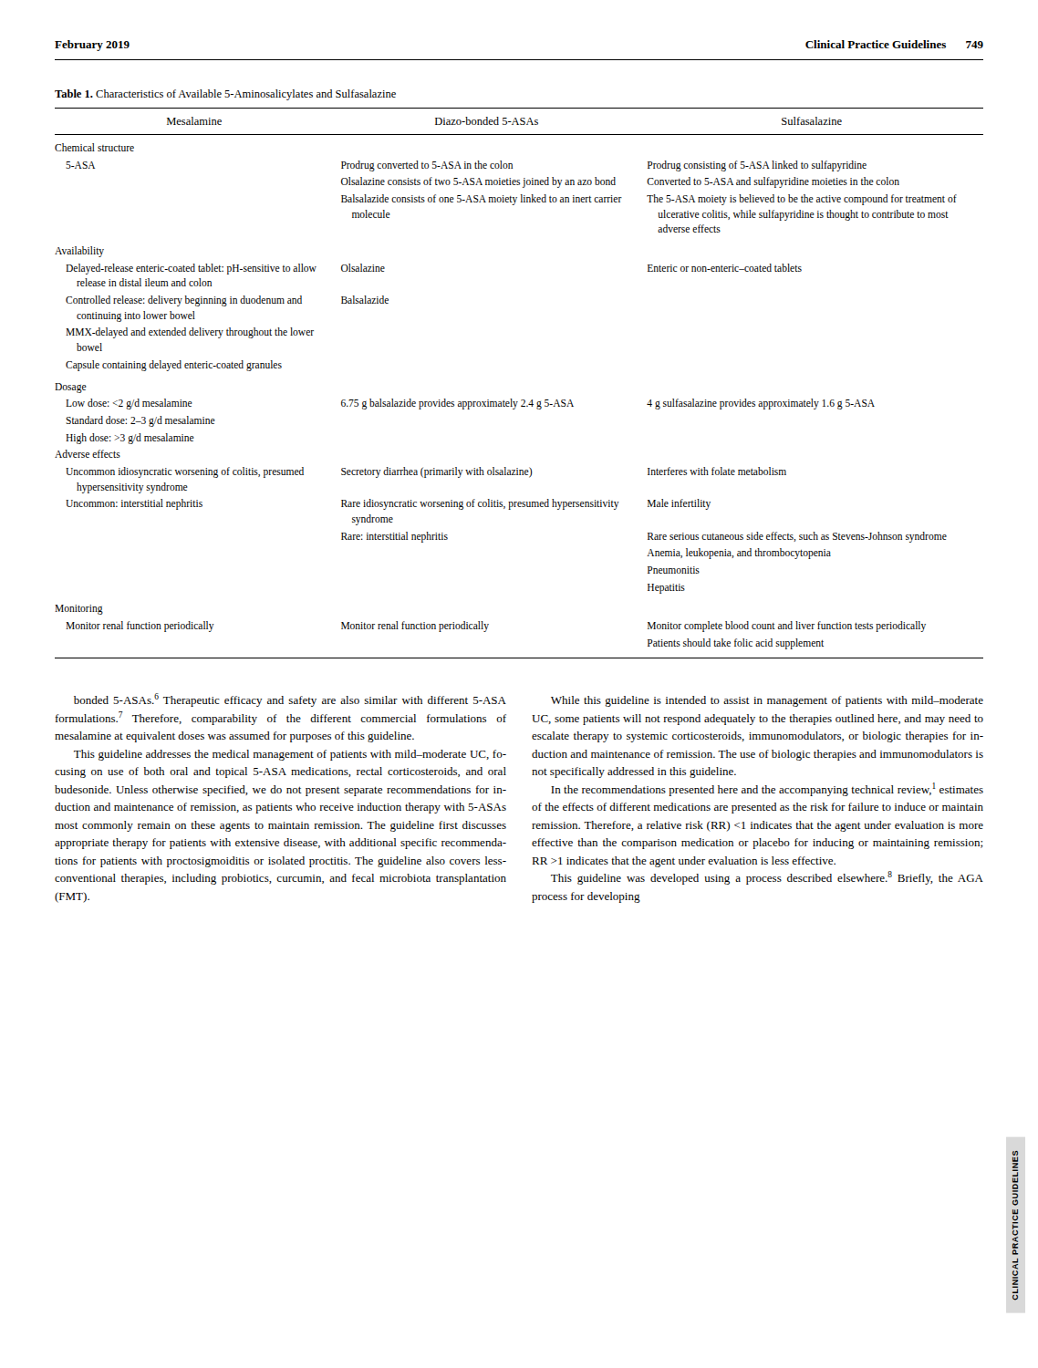February 2019
Clinical Practice Guidelines 749
Table 1. Characteristics of Available 5-Aminosalicylates and Sulfasalazine
| Mesalamine | Diazo-bonded 5-ASAs | Sulfasalazine |
| --- | --- | --- |
| Chemical structure | | |
| 5-ASA | Prodrug converted to 5-ASA in the colon | Prodrug consisting of 5-ASA linked to sulfapyridine |
| | Olsalazine consists of two 5-ASA moieties joined by an azo bond | Converted to 5-ASA and sulfapyridine moieties in the colon |
| | Balsalazide consists of one 5-ASA moiety linked to an inert carrier molecule | The 5-ASA moiety is believed to be the active compound for treatment of ulcerative colitis, while sulfapyridine is thought to contribute to most adverse effects |
| Availability | | |
| Delayed-release enteric-coated tablet: pH-sensitive to allow release in distal ileum and colon | Olsalazine | Enteric or non-enteric–coated tablets |
| Controlled release: delivery beginning in duodenum and continuing into lower bowel | Balsalazide | |
| MMX-delayed and extended delivery throughout the lower bowel | | |
| Capsule containing delayed enteric-coated granules | | |
| Dosage | | |
| Low dose: <2 g/d mesalamine | 6.75 g balsalazide provides approximately 2.4 g 5-ASA | 4 g sulfasalazine provides approximately 1.6 g 5-ASA |
| Standard dose: 2–3 g/d mesalamine | | |
| High dose: >3 g/d mesalamine | | |
| Adverse effects | | |
| Uncommon idiosyncratic worsening of colitis, presumed hypersensitivity syndrome | Secretory diarrhea (primarily with olsalazine) | Interferes with folate metabolism |
| Uncommon: interstitial nephritis | Rare idiosyncratic worsening of colitis, presumed hypersensitivity syndrome | Male infertility |
| | Rare: interstitial nephritis | Rare serious cutaneous side effects, such as Stevens-Johnson syndrome |
| | | Anemia, leukopenia, and thrombocytopenia |
| | | Pneumonitis |
| | | Hepatitis |
| Monitoring | | |
| Monitor renal function periodically | Monitor renal function periodically | Monitor complete blood count and liver function tests periodically |
| | | Patients should take folic acid supplement |
bonded 5-ASAs.6 Therapeutic efficacy and safety are also similar with different 5-ASA formulations.7 Therefore, comparability of the different commercial formulations of mesalamine at equivalent doses was assumed for purposes of this guideline.
This guideline addresses the medical management of patients with mild–moderate UC, focusing on use of both oral and topical 5-ASA medications, rectal corticosteroids, and oral budesonide. Unless otherwise specified, we do not present separate recommendations for induction and maintenance of remission, as patients who receive induction therapy with 5-ASAs most commonly remain on these agents to maintain remission. The guideline first discusses appropriate therapy for patients with extensive disease, with additional specific recommendations for patients with proctosigmoiditis or isolated proctitis. The guideline also covers less-conventional therapies, including probiotics, curcumin, and fecal microbiota transplantation (FMT).
While this guideline is intended to assist in management of patients with mild–moderate UC, some patients will not respond adequately to the therapies outlined here, and may need to escalate therapy to systemic corticosteroids, immunomodulators, or biologic therapies for induction and maintenance of remission. The use of biologic therapies and immunomodulators is not specifically addressed in this guideline.
In the recommendations presented here and the accompanying technical review,1 estimates of the effects of different medications are presented as the risk for failure to induce or maintain remission. Therefore, a relative risk (RR) <1 indicates that the agent under evaluation is more effective than the comparison medication or placebo for inducing or maintaining remission; RR >1 indicates that the agent under evaluation is less effective.
This guideline was developed using a process described elsewhere.8 Briefly, the AGA process for developing
CLINICAL PRACTICE GUIDELINES